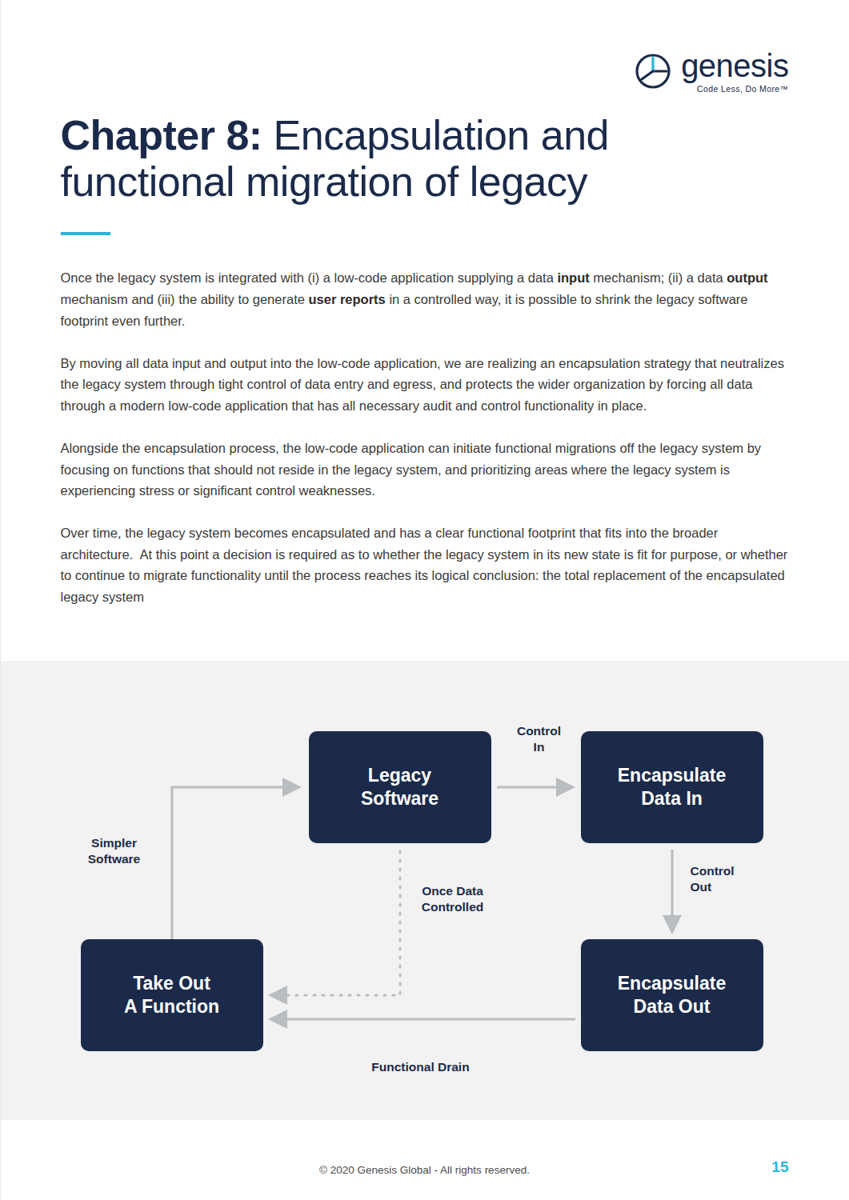genesis
Code Less, Do More™
Chapter 8: Encapsulation and functional migration of legacy
Once the legacy system is integrated with (i) a low-code application supplying a data input mechanism; (ii) a data output mechanism and (iii) the ability to generate user reports in a controlled way, it is possible to shrink the legacy software footprint even further.
By moving all data input and output into the low-code application, we are realizing an encapsulation strategy that neutralizes the legacy system through tight control of data entry and egress, and protects the wider organization by forcing all data through a modern low-code application that has all necessary audit and control functionality in place.
Alongside the encapsulation process, the low-code application can initiate functional migrations off the legacy system by focusing on functions that should not reside in the legacy system, and prioritizing areas where the legacy system is experiencing stress or significant control weaknesses.
Over time, the legacy system becomes encapsulated and has a clear functional footprint that fits into the broader architecture. At this point a decision is required as to whether the legacy system in its new state is fit for purpose, or whether to continue to migrate functionality until the process reaches its logical conclusion: the total replacement of the encapsulated legacy system
Legacy
Software
Encapsulate
Data In
Encapsulate
Data Out
Take Out
A Function
Control
In
Control
Out
Simpler
Software
Once Data
Controlled
Functional Drain
© 2020 Genesis Global - All rights reserved.
15